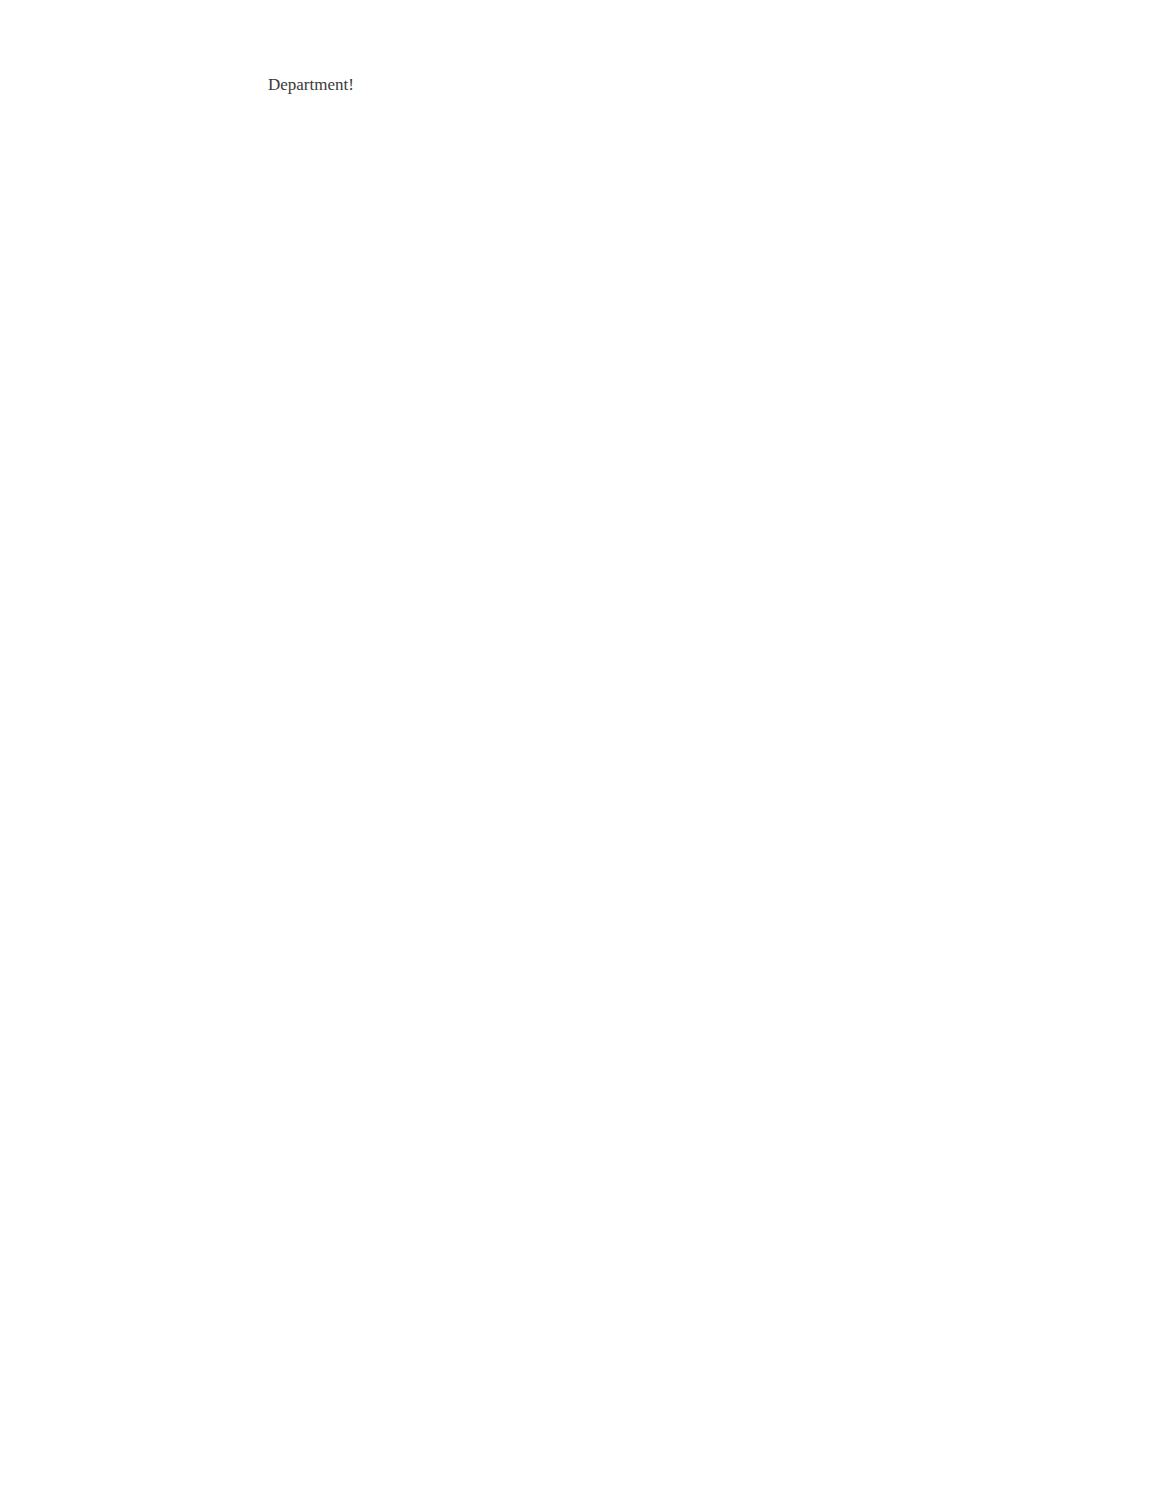Department!